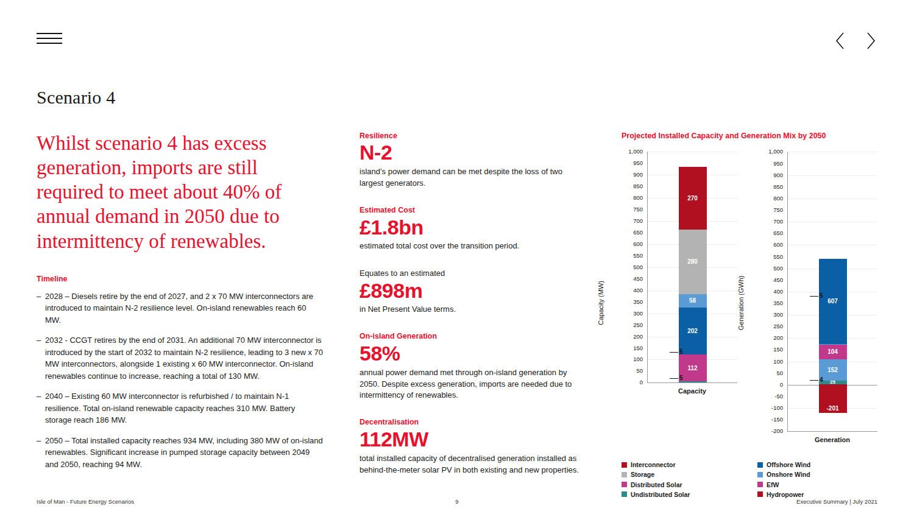Scenario 4
Whilst scenario 4 has excess generation, imports are still required to meet about 40% of annual demand in 2050 due to intermittency of renewables.
Timeline
2028 – Diesels retire by the end of 2027, and 2 x 70 MW interconnectors are introduced to maintain N-2 resilience level. On-island renewables reach 60 MW.
2032 - CCGT retires by the end of 2031. An additional 70 MW interconnector is introduced by the start of 2032 to maintain N-2 resilience, leading to 3 new x 70 MW interconnectors, alongside 1 existing x 60 MW interconnector. On-island renewables continue to increase, reaching a total of 130 MW.
2040 – Existing 60 MW interconnector is refurbished / to maintain N-1 resilience. Total on-island renewable capacity reaches 310 MW. Battery storage reach 186 MW.
2050 – Total installed capacity reaches 934 MW, including 380 MW of on-island renewables. Significant increase in pumped storage capacity between 2049 and 2050, reaching 94 MW.
Resilience
N-2
island’s power demand can be met despite the loss of two largest generators.
Estimated Cost
£1.8bn
estimated total cost over the transition period.
Equates to an estimated
£898m
in Net Present Value terms.
On-island Generation
58%
annual power demand met through on-island generation by 2050. Despite excess generation, imports are needed due to intermittency of renewables.
Decentralisation
112MW
total installed capacity of decentralised generation installed as behind-the-meter solar PV in both existing and new properties.
Projected Installed Capacity and Generation Mix by 2050
Capacity (MW)
1,000 950 900 850 800 750 700 650 600 550 500 450 400 350 300 250 200 150 100 50 0
270
280
58
202
112
5
5
Capacity
Generation (GWh)
1,000 950 900 850 800 750 700 650 600 550 500 450 400 350 300 250 200 150 100 50 0 -50 -100 -150 -200
607
104
152
25
-201
5
4
Generation
Interconnector
Offshore Wind
Storage
Onshore Wind
Distributed Solar
EfW
Undistributed Solar
Hydropower
Isle of Man - Future Energy Scenarios
9
Executive Summary | July 2021